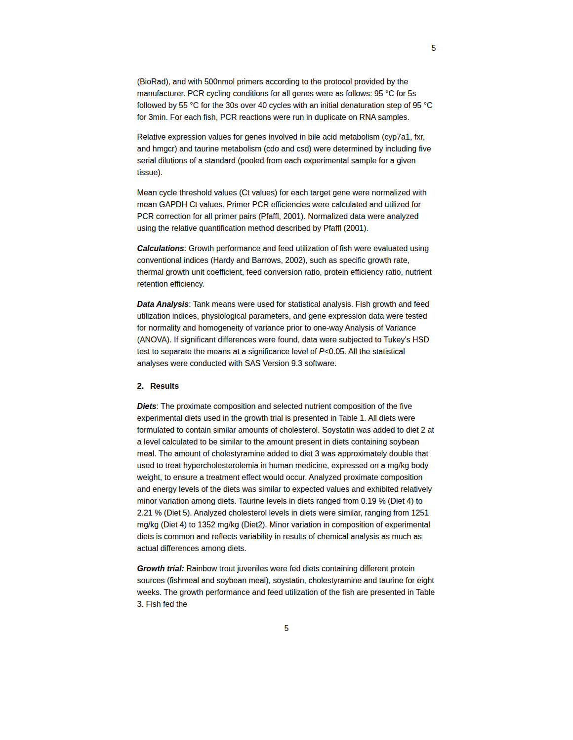5
(BioRad), and with 500nmol primers according to the protocol provided by the manufacturer. PCR cycling conditions for all genes were as follows: 95 °C for 5s followed by 55 °C for the 30s over 40 cycles with an initial denaturation step of 95 °C for 3min. For each fish, PCR reactions were run in duplicate on RNA samples.
Relative expression values for genes involved in bile acid metabolism (cyp7a1, fxr, and hmgcr) and taurine metabolism (cdo and csd) were determined by including five serial dilutions of a standard (pooled from each experimental sample for a given tissue).
Mean cycle threshold values (Ct values) for each target gene were normalized with mean GAPDH Ct values. Primer PCR efficiencies were calculated and utilized for PCR correction for all primer pairs (Pfaffl, 2001). Normalized data were analyzed using the relative quantification method described by Pfaffl (2001).
Calculations: Growth performance and feed utilization of fish were evaluated using conventional indices (Hardy and Barrows, 2002), such as specific growth rate, thermal growth unit coefficient, feed conversion ratio, protein efficiency ratio, nutrient retention efficiency.
Data Analysis: Tank means were used for statistical analysis. Fish growth and feed utilization indices, physiological parameters, and gene expression data were tested for normality and homogeneity of variance prior to one-way Analysis of Variance (ANOVA). If significant differences were found, data were subjected to Tukey's HSD test to separate the means at a significance level of P<0.05. All the statistical analyses were conducted with SAS Version 9.3 software.
2. Results
Diets: The proximate composition and selected nutrient composition of the five experimental diets used in the growth trial is presented in Table 1. All diets were formulated to contain similar amounts of cholesterol. Soystatin was added to diet 2 at a level calculated to be similar to the amount present in diets containing soybean meal. The amount of cholestyramine added to diet 3 was approximately double that used to treat hypercholesterolemia in human medicine, expressed on a mg/kg body weight, to ensure a treatment effect would occur. Analyzed proximate composition and energy levels of the diets was similar to expected values and exhibited relatively minor variation among diets. Taurine levels in diets ranged from 0.19 % (Diet 4) to 2.21 % (Diet 5). Analyzed cholesterol levels in diets were similar, ranging from 1251 mg/kg (Diet 4) to 1352 mg/kg (Diet2). Minor variation in composition of experimental diets is common and reflects variability in results of chemical analysis as much as actual differences among diets.
Growth trial: Rainbow trout juveniles were fed diets containing different protein sources (fishmeal and soybean meal), soystatin, cholestyramine and taurine for eight weeks. The growth performance and feed utilization of the fish are presented in Table 3. Fish fed the
5